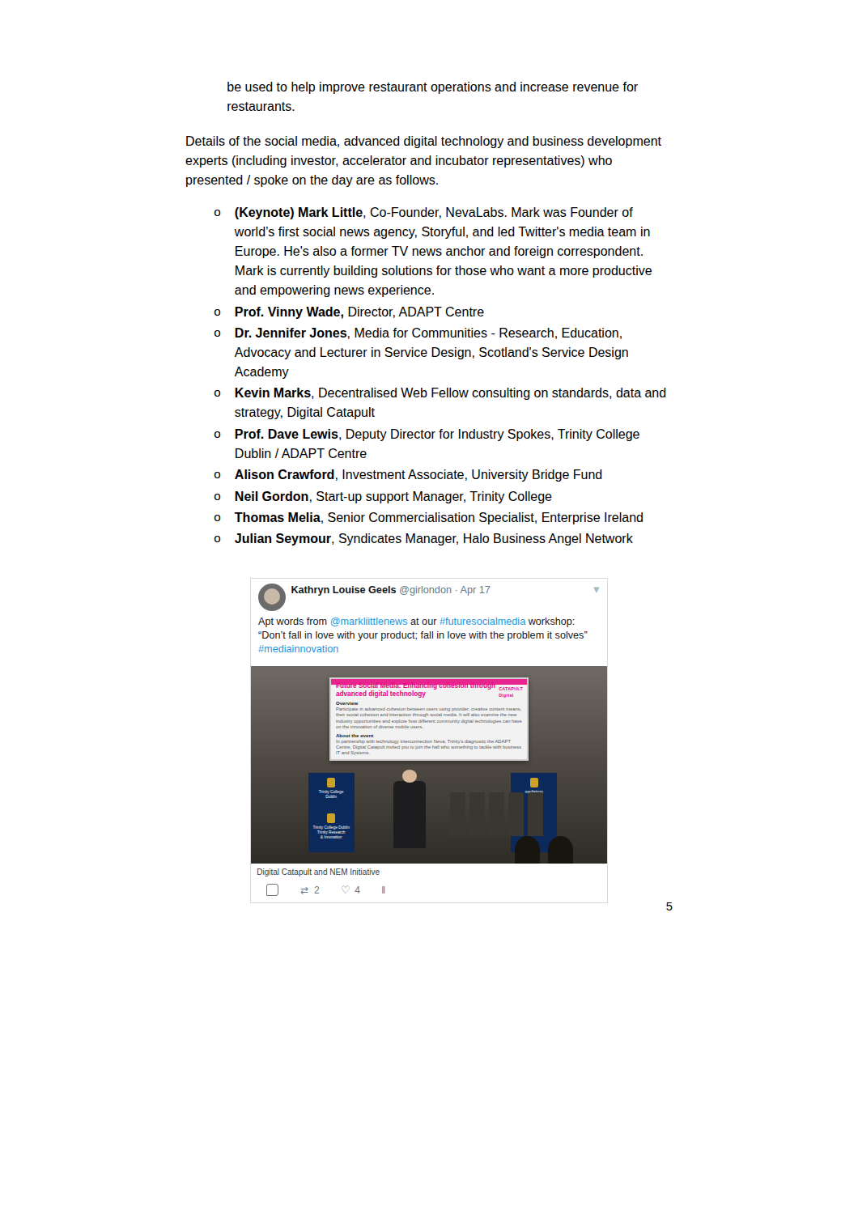be used to help improve restaurant operations and increase revenue for restaurants.
Details of the social media, advanced digital technology and business development experts (including investor, accelerator and incubator representatives) who presented / spoke on the day are as follows.
(Keynote) Mark Little, Co-Founder, NevaLabs. Mark was Founder of world’s first social news agency, Storyful, and led Twitter's media team in Europe. He's also a former TV news anchor and foreign correspondent. Mark is currently building solutions for those who want a more productive and empowering news experience.
Prof. Vinny Wade, Director, ADAPT Centre
Dr. Jennifer Jones, Media for Communities - Research, Education, Advocacy and Lecturer in Service Design, Scotland's Service Design Academy
Kevin Marks, Decentralised Web Fellow consulting on standards, data and strategy, Digital Catapult
Prof. Dave Lewis, Deputy Director for Industry Spokes, Trinity College Dublin / ADAPT Centre
Alison Crawford, Investment Associate, University Bridge Fund
Neil Gordon, Start-up support Manager, Trinity College
Thomas Melia, Senior Commercialisation Specialist, Enterprise Ireland
Julian Seymour, Syndicates Manager, Halo Business Angel Network
Kathryn Louise Geels @girlondon · Apr 17
▾
Apt words from @markliittlenews at our #futuresocialmedia workshop: “Don’t fall in love with your product; fall in love with the problem it solves” #mediainnovation
CATAPULT
Digital
Future Social Media: Enhancing cohesion through advanced digital technology
Overview Participate in advanced cohesion between users using provider, creative content means, their social cohesion and interaction through social media. It will also examine the new industry opportunities and explore how different community digital technologies can have on the innovation of diverse mobile users. About the event In partnership with technology interconnection Neva, Trinity's diagnostic the ADAPT Centre, Digital Catapult invited you to join the hall who something to tackle with business IT and Systems.
Trinity College
Dublin
Trinity College Dublin
Trinity Research
& Innovation
mediainno
Digital Catapult and NEM Initiative
2 4
5